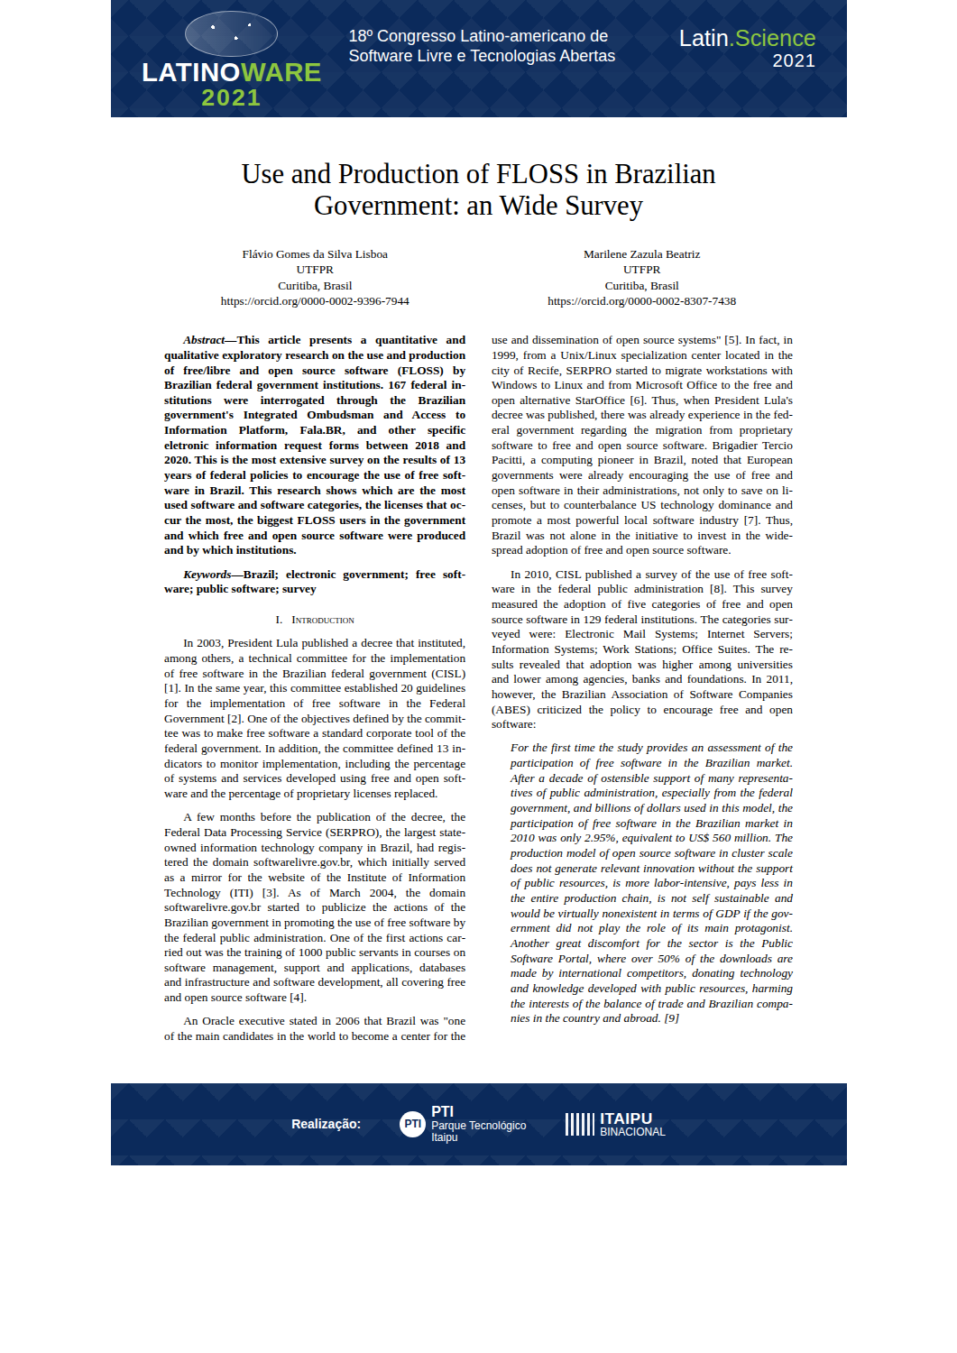LATINOWARE
2021
18º Congresso Latino-americano de Software Livre e Tecnologias Abertas
Latin. Science
2021
Use and Production of FLOSS in Brazilian
Government: an Wide Survey
Flávio Gomes da Silva Lisboa UTFPR Curitiba, Brasil https://orcid.org/0000-0002-9396-7944
Marilene Zazula Beatriz UTFPR Curitiba, Brasil https://orcid.org/0000-0002-8307-7438
Abstract—This article presents a quantitative and qualitative exploratory research on the use and production of free/libre and open source software (FLOSS) by Brazilian federal government institutions. 167 federal institutions were interrogated through the Brazilian government's Integrated Ombudsman and Access to Information Platform, Fala.BR, and other specific eletronic information request forms between 2018 and 2020. This is the most extensive survey on the results of 13 years of federal policies to encourage the use of free software in Brazil. This research shows which are the most used software and software categories, the licenses that occur the most, the biggest FLOSS users in the government and which free and open source software were produced and by which institutions.
Keywords—Brazil; electronic government; free software; public software; survey
I. Introduction
In 2003, President Lula published a decree that instituted, among others, a technical committee for the implementation of free software in the Brazilian federal government (CISL) [1]. In the same year, this committee established 20 guidelines for the implementation of free software in the Federal Government [2]. One of the objectives defined by the committee was to make free software a standard corporate tool of the federal government. In addition, the committee defined 13 indicators to monitor implementation, including the percentage of systems and services developed using free and open software and the percentage of proprietary licenses replaced.
A few months before the publication of the decree, the Federal Data Processing Service (SERPRO), the largest state-owned information technology company in Brazil, had registered the domain softwarelivre.gov.br, which initially served as a mirror for the website of the Institute of Information Technology (ITI) [3]. As of March 2004, the domain softwarelivre.gov.br started to publicize the actions of the Brazilian government in promoting the use of free software by the federal public administration. One of the first actions carried out was the training of 1000 public servants in courses on software management, support and applications, databases and infrastructure and software development, all covering free and open source software [4].
An Oracle executive stated in 2006 that Brazil was "one of the main candidates in the world to become a center for the use and dissemination of open source systems" [5]. In fact, in 1999, from a Unix/Linux specialization center located in the city of Recife, SERPRO started to migrate workstations with Windows to Linux and from Microsoft Office to the free and open alternative StarOffice [6]. Thus, when President Lula's decree was published, there was already experience in the federal government regarding the migration from proprietary software to free and open source software. Brigadier Tercio Pacitti, a computing pioneer in Brazil, noted that European governments were already encouraging the use of free and open software in their administrations, not only to save on licenses, but to counterbalance US technology dominance and promote a most powerful local software industry [7]. Thus, Brazil was not alone in the initiative to invest in the widespread adoption of free and open source software.
In 2010, CISL published a survey of the use of free software in the federal public administration [8]. This survey measured the adoption of five categories of free and open source software in 129 federal institutions. The categories surveyed were: Electronic Mail Systems; Internet Servers; Information Systems; Work Stations; Office Suites. The results revealed that adoption was higher among universities and lower among agencies, banks and foundations. In 2011, however, the Brazilian Association of Software Companies (ABES) criticized the policy to encourage free and open software:
For the first time the study provides an assessment of the participation of free software in the Brazilian market. After a decade of ostensible support of many representatives of public administration, especially from the federal government, and billions of dollars used in this model, the participation of free software in the Brazilian market in 2010 was only 2.95%, equivalent to US$ 560 million. The production model of open source software in cluster scale does not generate relevant innovation without the support of public resources, is more labor-intensive, pays less in the entire production chain, is not self sustainable and would be virtually nonexistent in terms of GDP if the government did not play the role of its main protagonist. Another great discomfort for the sector is the Public Software Portal, where over 50% of the downloads are made by international competitors, donating technology and knowledge developed with public resources, harming the interests of the balance of trade and Brazilian companies in the country and abroad. [9]
Realização:
PTI
PTI
Parque Tecnológico
Itaipu
ITAIPU
BINACIONAL